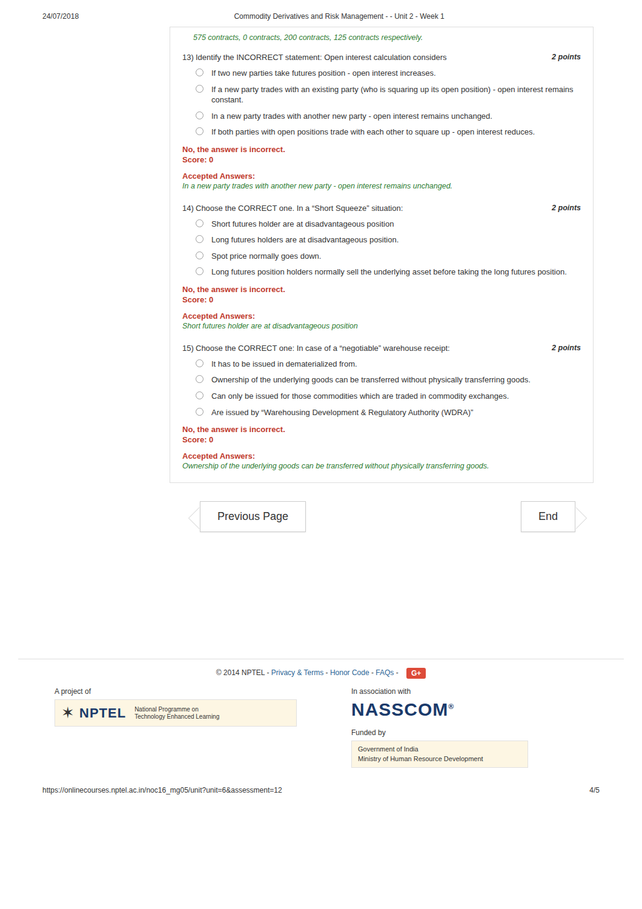24/07/2018
Commodity Derivatives and Risk Management - - Unit 2 - Week 1
575 contracts, 0 contracts, 200 contracts, 125 contracts respectively.
2 points 13) Identify the INCORRECT statement: Open interest calculation considers
If two new parties take futures position - open interest increases.
If a new party trades with an existing party (who is squaring up its open position) - open interest remains constant.
In a new party trades with another new party - open interest remains unchanged.
If both parties with open positions trade with each other to square up - open interest reduces.
No, the answer is incorrect.
Score: 0
Accepted Answers:
In a new party trades with another new party - open interest remains unchanged.
2 points 14) Choose the CORRECT one. In a “Short Squeeze” situation:
Short futures holder are at disadvantageous position
Long futures holders are at disadvantageous position.
Spot price normally goes down.
Long futures position holders normally sell the underlying asset before taking the long futures position.
No, the answer is incorrect.
Score: 0
Accepted Answers:
Short futures holder are at disadvantageous position
2 points 15) Choose the CORRECT one: In case of a “negotiable” warehouse receipt:
It has to be issued in dematerialized from.
Ownership of the underlying goods can be transferred without physically transferring goods.
Can only be issued for those commodities which are traded in commodity exchanges.
Are issued by “Warehousing Development & Regulatory Authority (WDRA)”
No, the answer is incorrect.
Score: 0
Accepted Answers:
Ownership of the underlying goods can be transferred without physically transferring goods.
Previous Page
End
© 2014 NPTEL - Privacy & Terms - Honor Code - FAQs - G+
A project of
✶ NPTEL National Programme on
Technology Enhanced Learning
In association with
NASSCOM®
Funded by
Government of India
Ministry of Human Resource Development
https://onlinecourses.nptel.ac.in/noc16_mg05/unit?unit=6&assessment=12 4/5